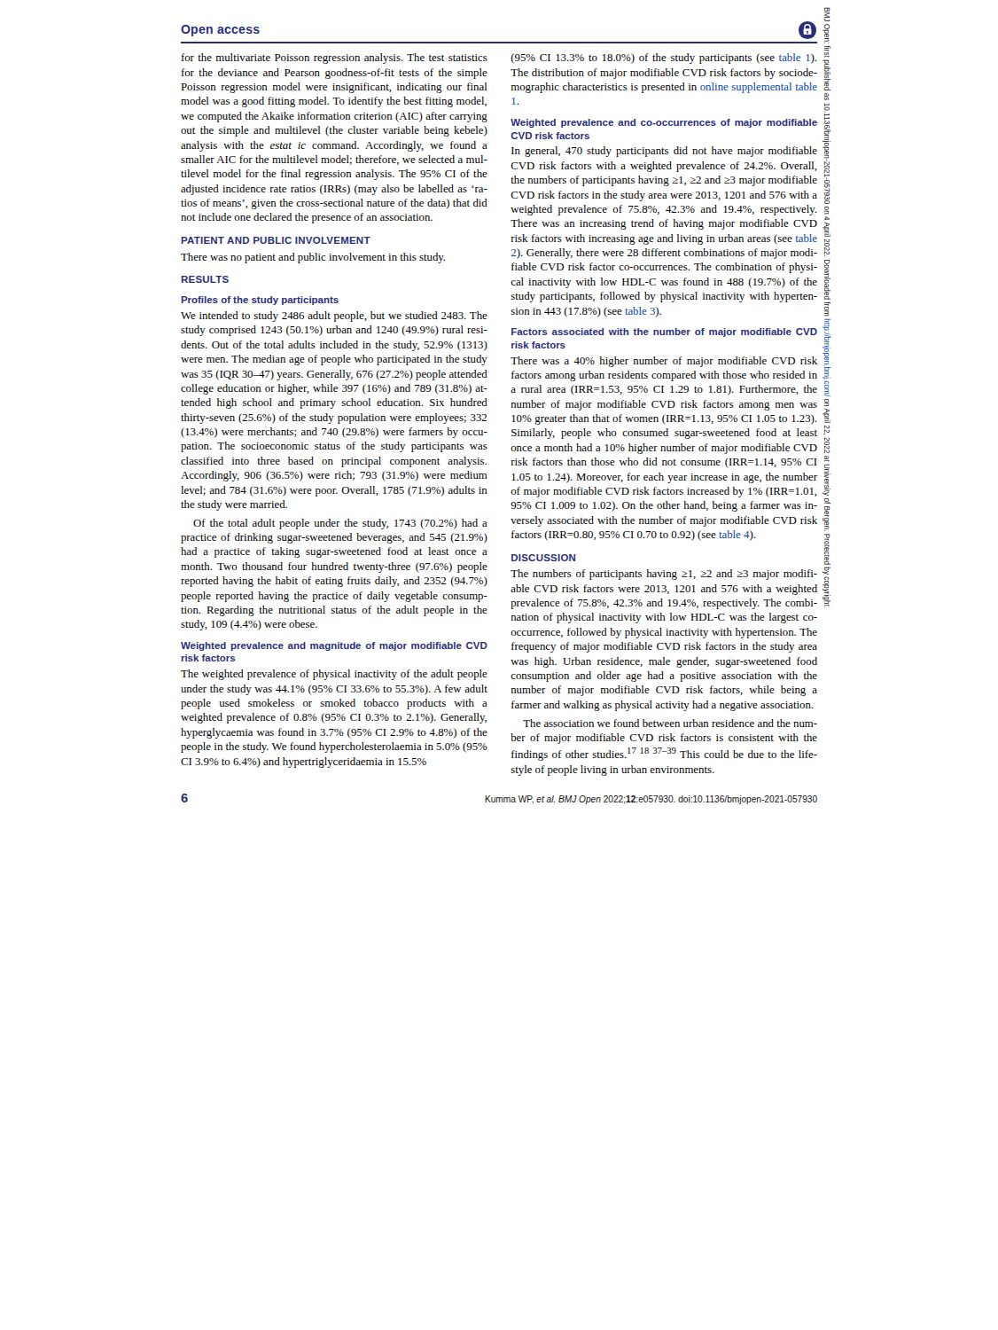BMJ Open: first published as 10.1136/bmjopen-2021-057930 on 4 April 2022. Downloaded from http://bmjopen.bmj.com/ on April 22, 2022 at University of Bergen. Protected by copyright.
Open access
for the multivariate Poisson regression analysis. The test statistics for the deviance and Pearson goodness-of-fit tests of the simple Poisson regression model were insignificant, indicating our final model was a good fitting model. To identify the best fitting model, we computed the Akaike information criterion (AIC) after carrying out the simple and multilevel (the cluster variable being kebele) analysis with the estat ic command. Accordingly, we found a smaller AIC for the multilevel model; therefore, we selected a multilevel model for the final regression analysis. The 95% CI of the adjusted incidence rate ratios (IRRs) (may also be labelled as ‘ratios of means’, given the cross-sectional nature of the data) that did not include one declared the presence of an association.
Patient and public involvement
There was no patient and public involvement in this study.
Results
Profiles of the study participants
We intended to study 2486 adult people, but we studied 2483. The study comprised 1243 (50.1%) urban and 1240 (49.9%) rural residents. Out of the total adults included in the study, 52.9% (1313) were men. The median age of people who participated in the study was 35 (IQR 30–47) years. Generally, 676 (27.2%) people attended college education or higher, while 397 (16%) and 789 (31.8%) attended high school and primary school education. Six hundred thirty-seven (25.6%) of the study population were employees; 332 (13.4%) were merchants; and 740 (29.8%) were farmers by occupation. The socioeconomic status of the study participants was classified into three based on principal component analysis. Accordingly, 906 (36.5%) were rich; 793 (31.9%) were medium level; and 784 (31.6%) were poor. Overall, 1785 (71.9%) adults in the study were married.
Of the total adult people under the study, 1743 (70.2%) had a practice of drinking sugar-sweetened beverages, and 545 (21.9%) had a practice of taking sugar-sweetened food at least once a month. Two thousand four hundred twenty-three (97.6%) people reported having the habit of eating fruits daily, and 2352 (94.7%) people reported having the practice of daily vegetable consumption. Regarding the nutritional status of the adult people in the study, 109 (4.4%) were obese.
Weighted prevalence and magnitude of major modifiable CVD risk factors
The weighted prevalence of physical inactivity of the adult people under the study was 44.1% (95% CI 33.6% to 55.3%). A few adult people used smokeless or smoked tobacco products with a weighted prevalence of 0.8% (95% CI 0.3% to 2.1%). Generally, hyperglycaemia was found in 3.7% (95% CI 2.9% to 4.8%) of the people in the study. We found hypercholesterolaemia in 5.0% (95% CI 3.9% to 6.4%) and hypertriglyceridaemia in 15.5%
(95% CI 13.3% to 18.0%) of the study participants (see table 1). The distribution of major modifiable CVD risk factors by sociodemographic characteristics is presented in online supplemental table 1.
Weighted prevalence and co-occurrences of major modifiable CVD risk factors
In general, 470 study participants did not have major modifiable CVD risk factors with a weighted prevalence of 24.2%. Overall, the numbers of participants having ≥1, ≥2 and ≥3 major modifiable CVD risk factors in the study area were 2013, 1201 and 576 with a weighted prevalence of 75.8%, 42.3% and 19.4%, respectively. There was an increasing trend of having major modifiable CVD risk factors with increasing age and living in urban areas (see table 2). Generally, there were 28 different combinations of major modifiable CVD risk factor co-occurrences. The combination of physical inactivity with low HDL-C was found in 488 (19.7%) of the study participants, followed by physical inactivity with hypertension in 443 (17.8%) (see table 3).
Factors associated with the number of major modifiable CVD risk factors
There was a 40% higher number of major modifiable CVD risk factors among urban residents compared with those who resided in a rural area (IRR=1.53, 95% CI 1.29 to 1.81). Furthermore, the number of major modifiable CVD risk factors among men was 10% greater than that of women (IRR=1.13, 95% CI 1.05 to 1.23). Similarly, people who consumed sugar-sweetened food at least once a month had a 10% higher number of major modifiable CVD risk factors than those who did not consume (IRR=1.14, 95% CI 1.05 to 1.24). Moreover, for each year increase in age, the number of major modifiable CVD risk factors increased by 1% (IRR=1.01, 95% CI 1.009 to 1.02). On the other hand, being a farmer was inversely associated with the number of major modifiable CVD risk factors (IRR=0.80, 95% CI 0.70 to 0.92) (see table 4).
Discussion
The numbers of participants having ≥1, ≥2 and ≥3 major modifiable CVD risk factors were 2013, 1201 and 576 with a weighted prevalence of 75.8%, 42.3% and 19.4%, respectively. The combination of physical inactivity with low HDL-C was the largest co-occurrence, followed by physical inactivity with hypertension. The frequency of major modifiable CVD risk factors in the study area was high. Urban residence, male gender, sugar-sweetened food consumption and older age had a positive association with the number of major modifiable CVD risk factors, while being a farmer and walking as physical activity had a negative association.
The association we found between urban residence and the number of major modifiable CVD risk factors is consistent with the findings of other studies.17 18 37–39 This could be due to the lifestyle of people living in urban environments.
6
Kumma WP, et al. BMJ Open 2022;12:e057930. doi:10.1136/bmjopen-2021-057930